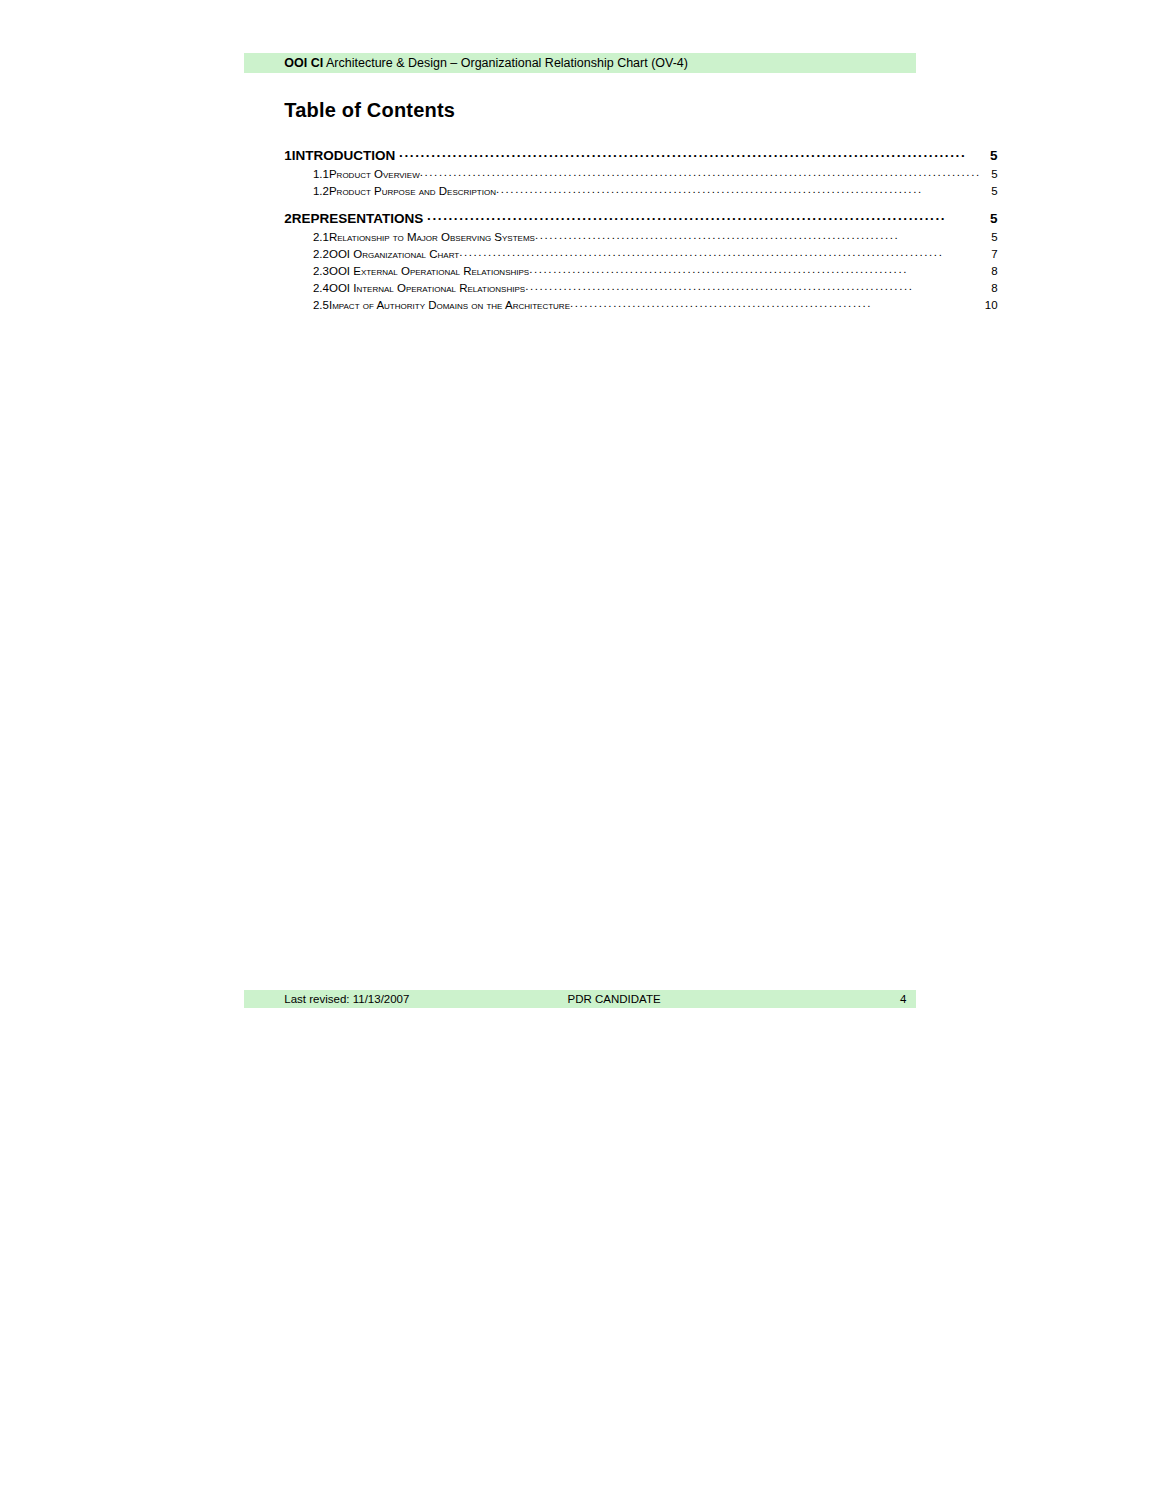OOI CI Architecture & Design – Organizational Relationship Chart (OV-4)
Table of Contents
| 1 | INTRODUCTION .......................................................................................................... | 5 |
| | 1.1 | Product Overview ..................................................................................................................... | 5 |
| | 1.2 | Product Purpose and Description ......................................................................................... | 5 |
| 2 | REPRESENTATIONS ................................................................................................. | 5 |
| | 2.1 | Relationship to Major Observing Systems ............................................................................ | 5 |
| | 2.2 | OOI Organizational Chart ..................................................................................................... | 7 |
| | 2.3 | OOI External Operational Relationships ............................................................................... | 8 |
| | 2.4 | OOI Internal Operational Relationships ................................................................................. | 8 |
| | 2.5 | Impact of Authority Domains on the Architecture ............................................................... | 10 |
Last revised: 11/13/2007
PDR CANDIDATE
4